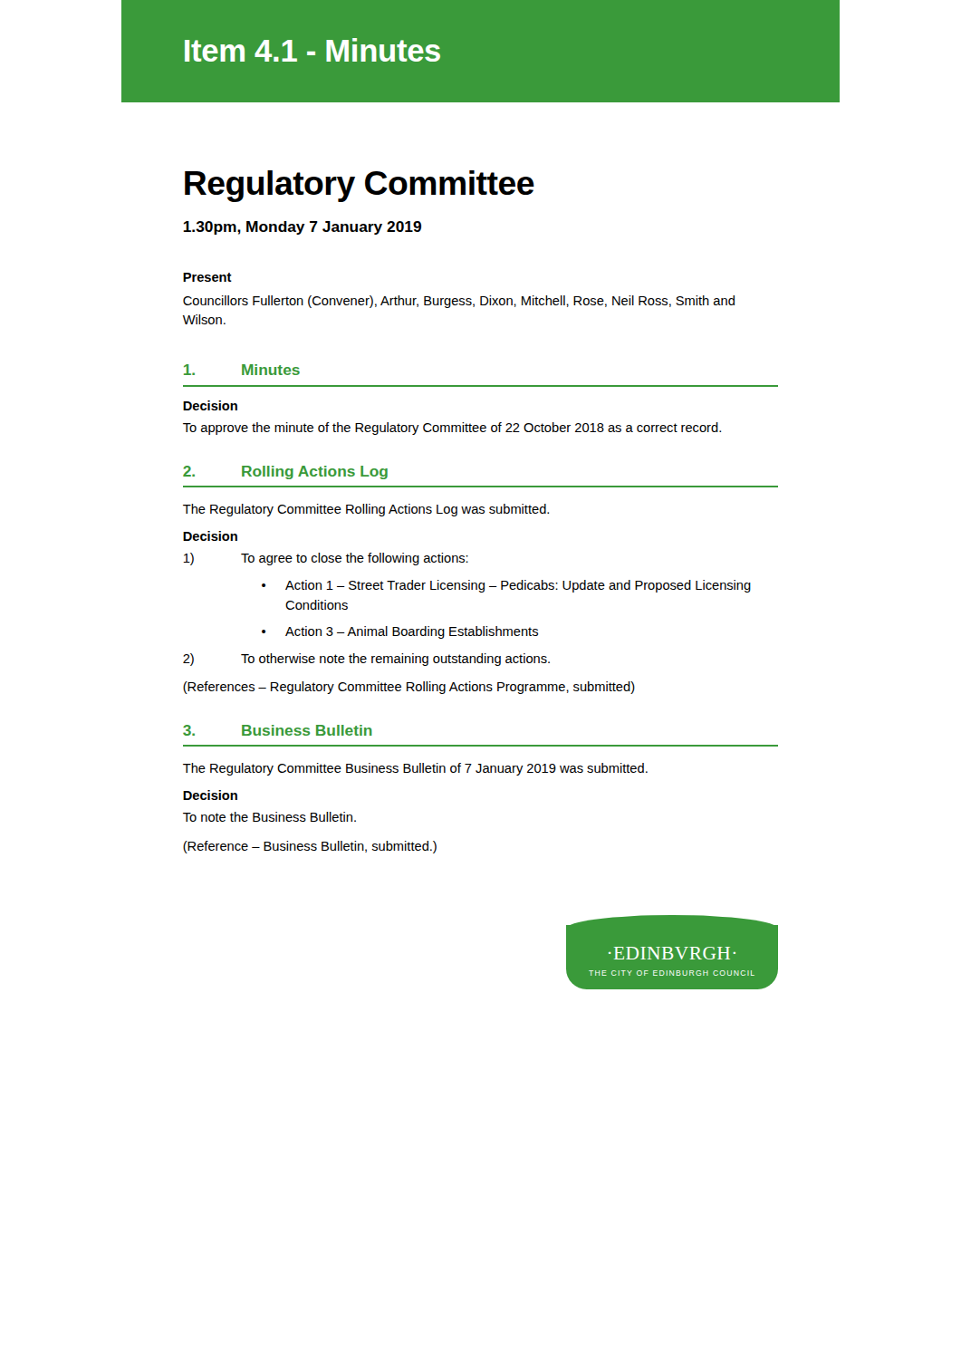Item 4.1 - Minutes
Regulatory Committee
1.30pm, Monday 7 January 2019
Present
Councillors Fullerton (Convener), Arthur, Burgess, Dixon, Mitchell, Rose, Neil Ross, Smith and Wilson.
1. Minutes
Decision
To approve the minute of the Regulatory Committee of 22 October 2018 as a correct record.
2. Rolling Actions Log
The Regulatory Committee Rolling Actions Log was submitted.
Decision
1) To agree to close the following actions:
Action 1 – Street Trader Licensing – Pedicabs: Update and Proposed Licensing Conditions
Action 3 – Animal Boarding Establishments
2) To otherwise note the remaining outstanding actions.
(References – Regulatory Committee Rolling Actions Programme, submitted)
3. Business Bulletin
The Regulatory Committee Business Bulletin of 7 January 2019 was submitted.
Decision
To note the Business Bulletin.
(Reference – Business Bulletin, submitted.)
·EDINBVRGH·
THE CITY OF EDINBURGH COUNCIL